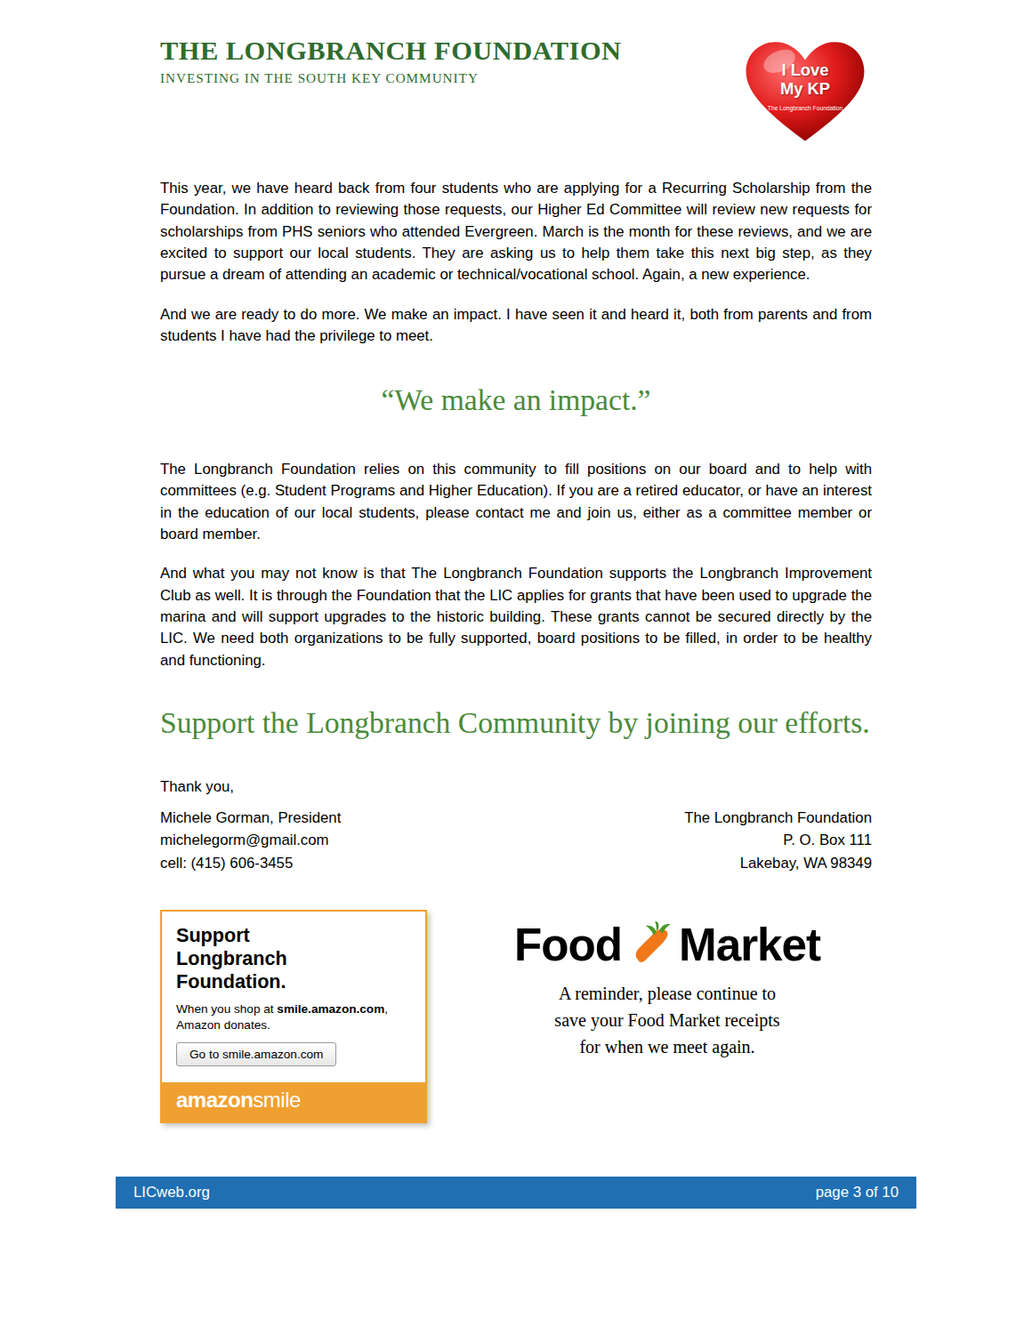THE LONGBRANCH FOUNDATION
INVESTING IN THE SOUTH KEY COMMUNITY
I Love
My KP
The Longbranch Foundation
This year, we have heard back from four students who are applying for a Recurring Scholarship from the Foundation. In addition to reviewing those requests, our Higher Ed Committee will review new requests for scholarships from PHS seniors who attended Evergreen. March is the month for these reviews, and we are excited to support our local students. They are asking us to help them take this next big step, as they pursue a dream of attending an academic or technical/vocational school. Again, a new experience.
And we are ready to do more. We make an impact. I have seen it and heard it, both from parents and from students I have had the privilege to meet.
“We make an impact.”
The Longbranch Foundation relies on this community to fill positions on our board and to help with committees (e.g. Student Programs and Higher Education). If you are a retired educator, or have an interest in the education of our local students, please contact me and join us, either as a committee member or board member.
And what you may not know is that The Longbranch Foundation supports the Longbranch Improvement Club as well. It is through the Foundation that the LIC applies for grants that have been used to upgrade the marina and will support upgrades to the historic building. These grants cannot be secured directly by the LIC. We need both organizations to be fully supported, board positions to be filled, in order to be healthy and functioning.
Support the Longbranch Community by joining our efforts.
Thank you,
Michele Gorman, President
michelegorm@gmail.com
cell: (415) 606-3455
The Longbranch Foundation
P. O. Box 111
Lakebay, WA 98349
Support
Longbranch
Foundation.
When you shop at smile.amazon.com,
Amazon donates.
Go to smile.amazon.com
amazonsmile
Food Market
A reminder, please continue to
save your Food Market receipts
for when we meet again.
LICweb.org page 3 of 10